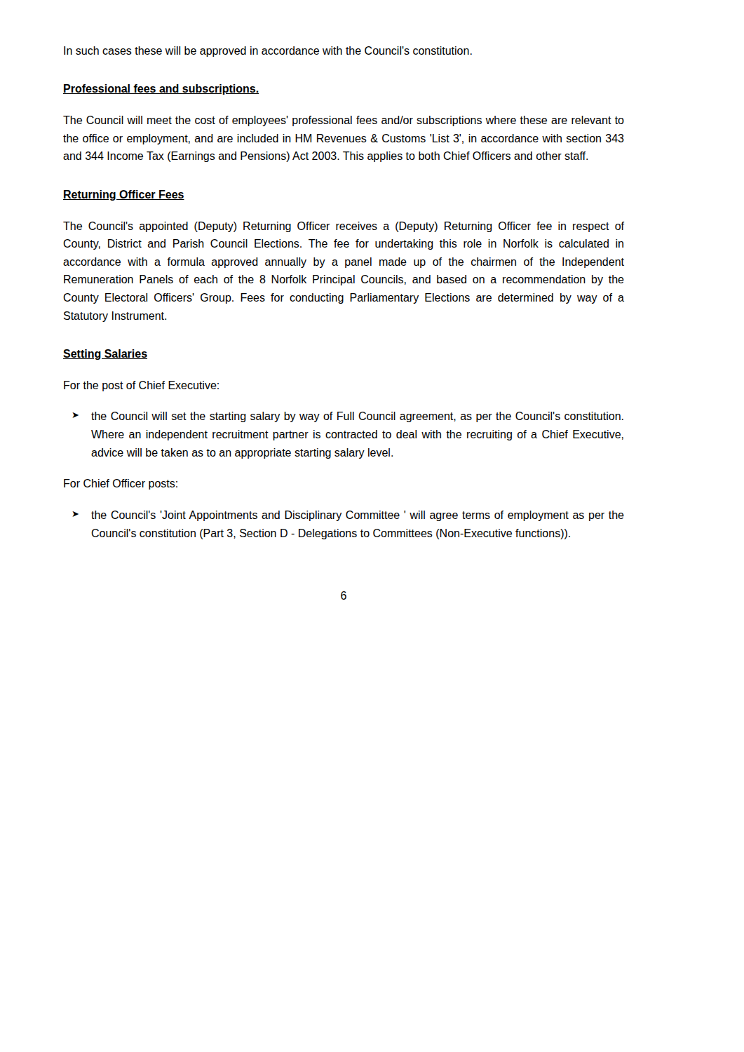In such cases these will be approved in accordance with the Council's constitution.
Professional fees and subscriptions.
The Council will meet the cost of employees' professional fees and/or subscriptions where these are relevant to the office or employment, and are included in HM Revenues & Customs 'List 3', in accordance with section 343 and 344 Income Tax (Earnings and Pensions) Act 2003. This applies to both Chief Officers and other staff.
Returning Officer Fees
The Council's appointed (Deputy) Returning Officer receives a (Deputy) Returning Officer fee in respect of County, District and Parish Council Elections. The fee for undertaking this role in Norfolk is calculated in accordance with a formula approved annually by a panel made up of the chairmen of the Independent Remuneration Panels of each of the 8 Norfolk Principal Councils, and based on a recommendation by the County Electoral Officers' Group. Fees for conducting Parliamentary Elections are determined by way of a Statutory Instrument.
Setting Salaries
For the post of Chief Executive:
the Council will set the starting salary by way of Full Council agreement, as per the Council's constitution. Where an independent recruitment partner is contracted to deal with the recruiting of a Chief Executive, advice will be taken as to an appropriate starting salary level.
For Chief Officer posts:
the Council's 'Joint Appointments and Disciplinary Committee ' will agree terms of employment as per the Council's constitution (Part 3, Section D - Delegations to Committees (Non-Executive functions)).
6